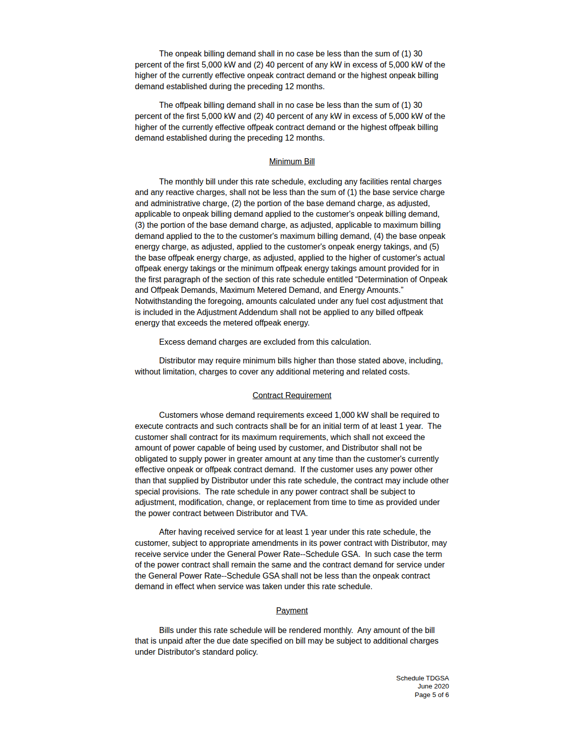The onpeak billing demand shall in no case be less than the sum of (1) 30 percent of the first 5,000 kW and (2) 40 percent of any kW in excess of 5,000 kW of the higher of the currently effective onpeak contract demand or the highest onpeak billing demand established during the preceding 12 months.
The offpeak billing demand shall in no case be less than the sum of (1) 30 percent of the first 5,000 kW and (2) 40 percent of any kW in excess of 5,000 kW of the higher of the currently effective offpeak contract demand or the highest offpeak billing demand established during the preceding 12 months.
Minimum Bill
The monthly bill under this rate schedule, excluding any facilities rental charges and any reactive charges, shall not be less than the sum of (1) the base service charge and administrative charge, (2) the portion of the base demand charge, as adjusted, applicable to onpeak billing demand applied to the customer's onpeak billing demand, (3) the portion of the base demand charge, as adjusted, applicable to maximum billing demand applied to the to the customer's maximum billing demand, (4) the base onpeak energy charge, as adjusted, applied to the customer's onpeak energy takings, and (5) the base offpeak energy charge, as adjusted, applied to the higher of customer's actual offpeak energy takings or the minimum offpeak energy takings amount provided for in the first paragraph of the section of this rate schedule entitled “Determination of Onpeak and Offpeak Demands, Maximum Metered Demand, and Energy Amounts.” Notwithstanding the foregoing, amounts calculated under any fuel cost adjustment that is included in the Adjustment Addendum shall not be applied to any billed offpeak energy that exceeds the metered offpeak energy.
Excess demand charges are excluded from this calculation.
Distributor may require minimum bills higher than those stated above, including, without limitation, charges to cover any additional metering and related costs.
Contract Requirement
Customers whose demand requirements exceed 1,000 kW shall be required to execute contracts and such contracts shall be for an initial term of at least 1 year. The customer shall contract for its maximum requirements, which shall not exceed the amount of power capable of being used by customer, and Distributor shall not be obligated to supply power in greater amount at any time than the customer's currently effective onpeak or offpeak contract demand. If the customer uses any power other than that supplied by Distributor under this rate schedule, the contract may include other special provisions. The rate schedule in any power contract shall be subject to adjustment, modification, change, or replacement from time to time as provided under the power contract between Distributor and TVA.
After having received service for at least 1 year under this rate schedule, the customer, subject to appropriate amendments in its power contract with Distributor, may receive service under the General Power Rate--Schedule GSA. In such case the term of the power contract shall remain the same and the contract demand for service under the General Power Rate--Schedule GSA shall not be less than the onpeak contract demand in effect when service was taken under this rate schedule.
Payment
Bills under this rate schedule will be rendered monthly. Any amount of the bill that is unpaid after the due date specified on bill may be subject to additional charges under Distributor's standard policy.
Schedule TDGSA
June 2020
Page 5 of 6